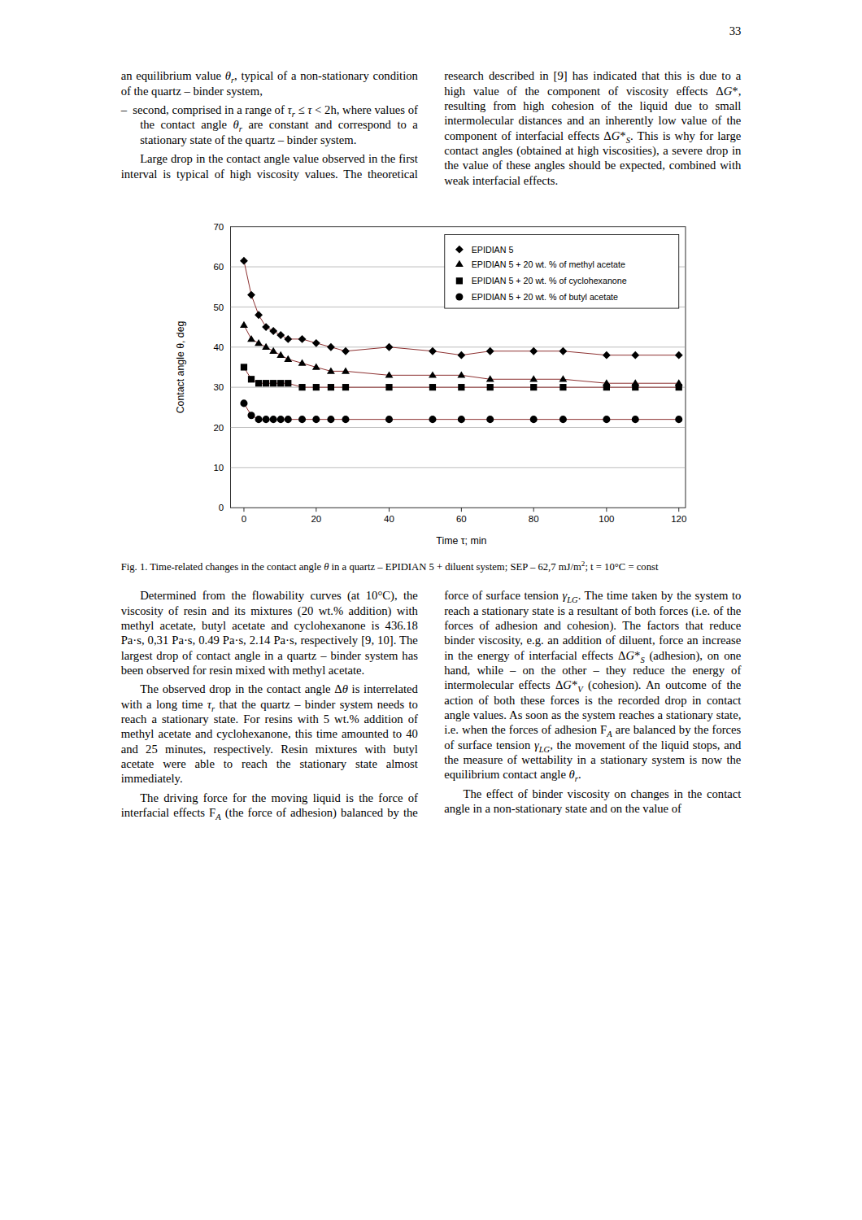33
an equilibrium value θr, typical of a non-stationary condition of the quartz – binder system,
second, comprised in a range of τr ≤ τ < 2h, where values of the contact angle θr are constant and correspond to a stationary state of the quartz – binder system.
Large drop in the contact angle value observed in the first interval is typical of high viscosity values. The theoretical research described in [9] has indicated that this is due to a high value of the component of viscosity effects ΔG*, resulting from high cohesion of the liquid due to small intermolecular distances and an inherently low value of the component of interfacial effects ΔG*S. This is why for large contact angles (obtained at high viscosities), a severe drop in the value of these angles should be expected, combined with weak interfacial effects.
0 10 20 30 40 50 60 70 0 20 40 60 80 100 120 Time τ; min Contact angle θ, deg EPIDIAN 5 EPIDIAN 5 + 20 wt. % of methyl acetate EPIDIAN 5 + 20 wt. % of cyclohexanone EPIDIAN 5 + 20 wt. % of butyl acetate
Fig. 1. Time-related changes in the contact angle θ in a quartz – EPIDIAN 5 + diluent system; SEP – 62,7 mJ/m2; t = 10°C = const
Determined from the flowability curves (at 10°C), the viscosity of resin and its mixtures (20 wt.% addition) with methyl acetate, butyl acetate and cyclohexanone is 436.18 Pa·s, 0,31 Pa·s, 0.49 Pa·s, 2.14 Pa·s, respectively [9, 10]. The largest drop of contact angle in a quartz – binder system has been observed for resin mixed with methyl acetate.
The observed drop in the contact angle Δθ is interrelated with a long time τr that the quartz – binder system needs to reach a stationary state. For resins with 5 wt.% addition of methyl acetate and cyclohexanone, this time amounted to 40 and 25 minutes, respectively. Resin mixtures with butyl acetate were able to reach the stationary state almost immediately.
The driving force for the moving liquid is the force of interfacial effects FA (the force of adhesion) balanced by the force of surface tension γLG. The time taken by the system to reach a stationary state is a resultant of both forces (i.e. of the forces of adhesion and cohesion). The factors that reduce binder viscosity, e.g. an addition of diluent, force an increase in the energy of interfacial effects ΔG*S (adhesion), on one hand, while – on the other – they reduce the energy of intermolecular effects ΔG*V (cohesion). An outcome of the action of both these forces is the recorded drop in contact angle values. As soon as the system reaches a stationary state, i.e. when the forces of adhesion FA are balanced by the forces of surface tension γLG, the movement of the liquid stops, and the measure of wettability in a stationary system is now the equilibrium contact angle θr.
The effect of binder viscosity on changes in the contact angle in a non-stationary state and on the value of